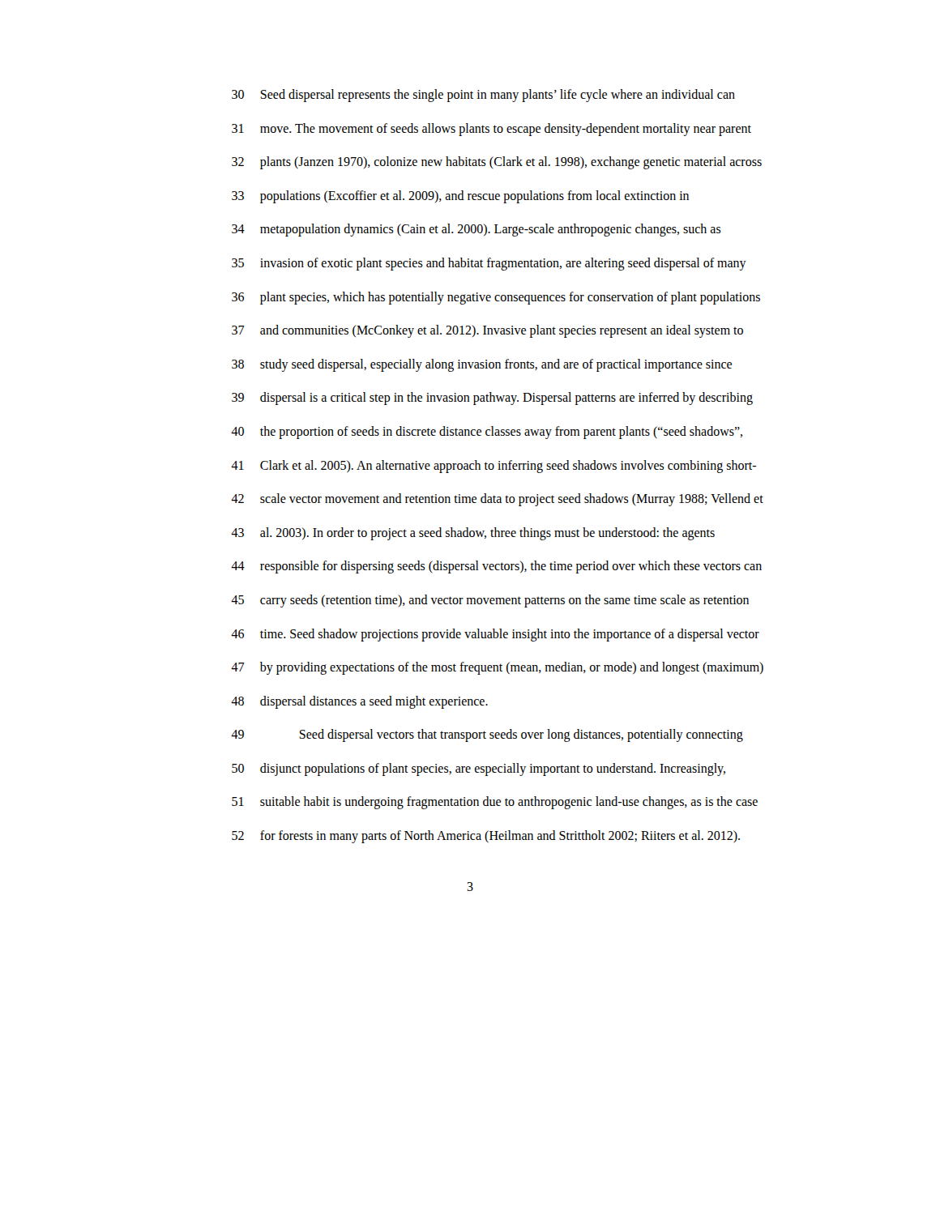Seed dispersal represents the single point in many plants’ life cycle where an individual can move. The movement of seeds allows plants to escape density-dependent mortality near parent plants (Janzen 1970), colonize new habitats (Clark et al. 1998), exchange genetic material across populations (Excoffier et al. 2009), and rescue populations from local extinction in metapopulation dynamics (Cain et al. 2000). Large-scale anthropogenic changes, such as invasion of exotic plant species and habitat fragmentation, are altering seed dispersal of many plant species, which has potentially negative consequences for conservation of plant populations and communities (McConkey et al. 2012). Invasive plant species represent an ideal system to study seed dispersal, especially along invasion fronts, and are of practical importance since dispersal is a critical step in the invasion pathway. Dispersal patterns are inferred by describing the proportion of seeds in discrete distance classes away from parent plants (“seed shadows”, Clark et al. 2005). An alternative approach to inferring seed shadows involves combining short- scale vector movement and retention time data to project seed shadows (Murray 1988; Vellend et al. 2003). In order to project a seed shadow, three things must be understood: the agents responsible for dispersing seeds (dispersal vectors), the time period over which these vectors can carry seeds (retention time), and vector movement patterns on the same time scale as retention time. Seed shadow projections provide valuable insight into the importance of a dispersal vector by providing expectations of the most frequent (mean, median, or mode) and longest (maximum) dispersal distances a seed might experience. Seed dispersal vectors that transport seeds over long distances, potentially connecting disjunct populations of plant species, are especially important to understand. Increasingly, suitable habit is undergoing fragmentation due to anthropogenic land-use changes, as is the case for forests in many parts of North America (Heilman and Strittholt 2002; Riiters et al. 2012).
3